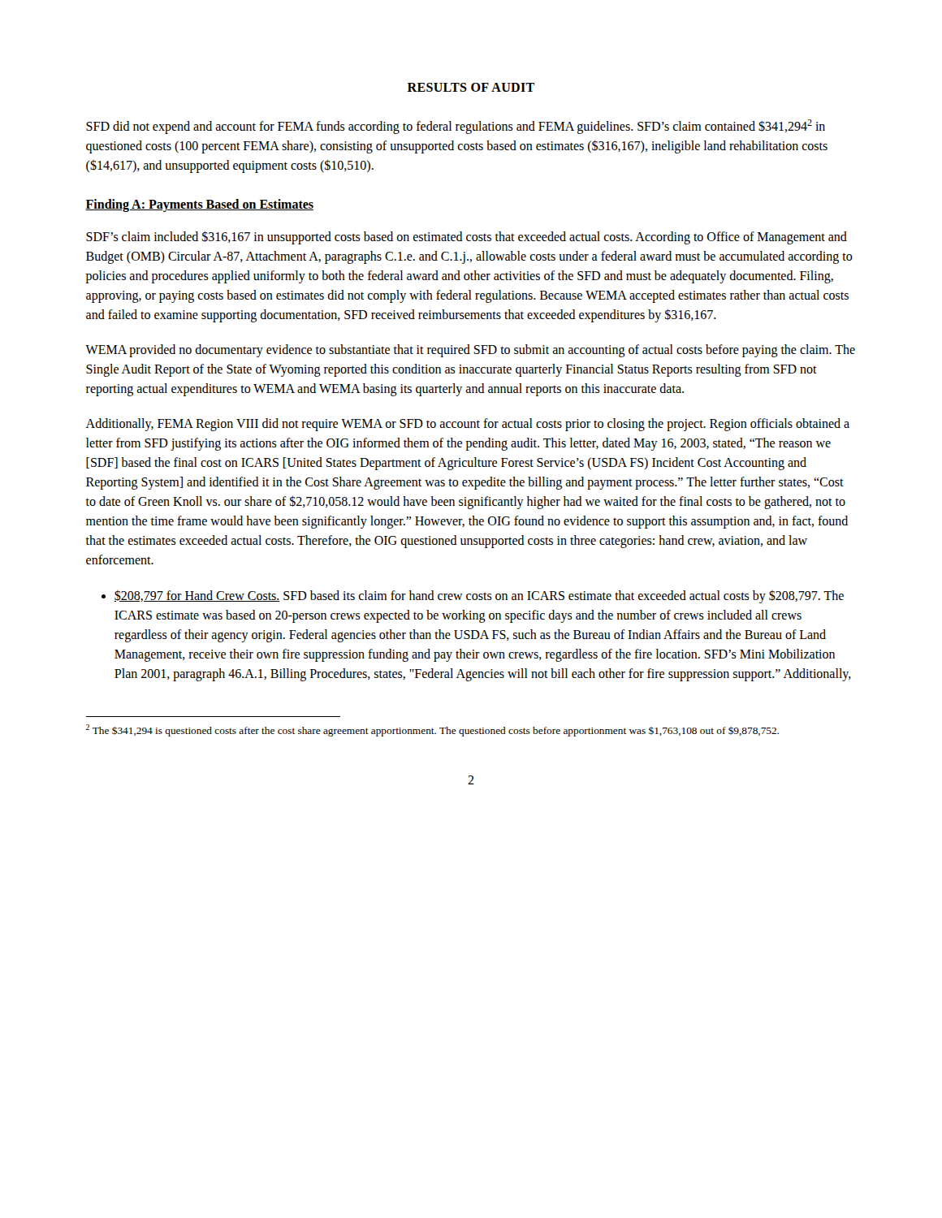RESULTS OF AUDIT
SFD did not expend and account for FEMA funds according to federal regulations and FEMA guidelines. SFD’s claim contained $341,2942 in questioned costs (100 percent FEMA share), consisting of unsupported costs based on estimates ($316,167), ineligible land rehabilitation costs ($14,617), and unsupported equipment costs ($10,510).
Finding A: Payments Based on Estimates
SDF’s claim included $316,167 in unsupported costs based on estimated costs that exceeded actual costs. According to Office of Management and Budget (OMB) Circular A-87, Attachment A, paragraphs C.1.e. and C.1.j., allowable costs under a federal award must be accumulated according to policies and procedures applied uniformly to both the federal award and other activities of the SFD and must be adequately documented. Filing, approving, or paying costs based on estimates did not comply with federal regulations. Because WEMA accepted estimates rather than actual costs and failed to examine supporting documentation, SFD received reimbursements that exceeded expenditures by $316,167.
WEMA provided no documentary evidence to substantiate that it required SFD to submit an accounting of actual costs before paying the claim. The Single Audit Report of the State of Wyoming reported this condition as inaccurate quarterly Financial Status Reports resulting from SFD not reporting actual expenditures to WEMA and WEMA basing its quarterly and annual reports on this inaccurate data.
Additionally, FEMA Region VIII did not require WEMA or SFD to account for actual costs prior to closing the project. Region officials obtained a letter from SFD justifying its actions after the OIG informed them of the pending audit. This letter, dated May 16, 2003, stated, “The reason we [SDF] based the final cost on ICARS [United States Department of Agriculture Forest Service’s (USDA FS) Incident Cost Accounting and Reporting System] and identified it in the Cost Share Agreement was to expedite the billing and payment process.” The letter further states, “Cost to date of Green Knoll vs. our share of $2,710,058.12 would have been significantly higher had we waited for the final costs to be gathered, not to mention the time frame would have been significantly longer.” However, the OIG found no evidence to support this assumption and, in fact, found that the estimates exceeded actual costs. Therefore, the OIG questioned unsupported costs in three categories: hand crew, aviation, and law enforcement.
$208,797 for Hand Crew Costs. SFD based its claim for hand crew costs on an ICARS estimate that exceeded actual costs by $208,797. The ICARS estimate was based on 20-person crews expected to be working on specific days and the number of crews included all crews regardless of their agency origin. Federal agencies other than the USDA FS, such as the Bureau of Indian Affairs and the Bureau of Land Management, receive their own fire suppression funding and pay their own crews, regardless of the fire location. SFD’s Mini Mobilization Plan 2001, paragraph 46.A.1, Billing Procedures, states, "Federal Agencies will not bill each other for fire suppression support.” Additionally,
2 The $341,294 is questioned costs after the cost share agreement apportionment. The questioned costs before apportionment was $1,763,108 out of $9,878,752.
2